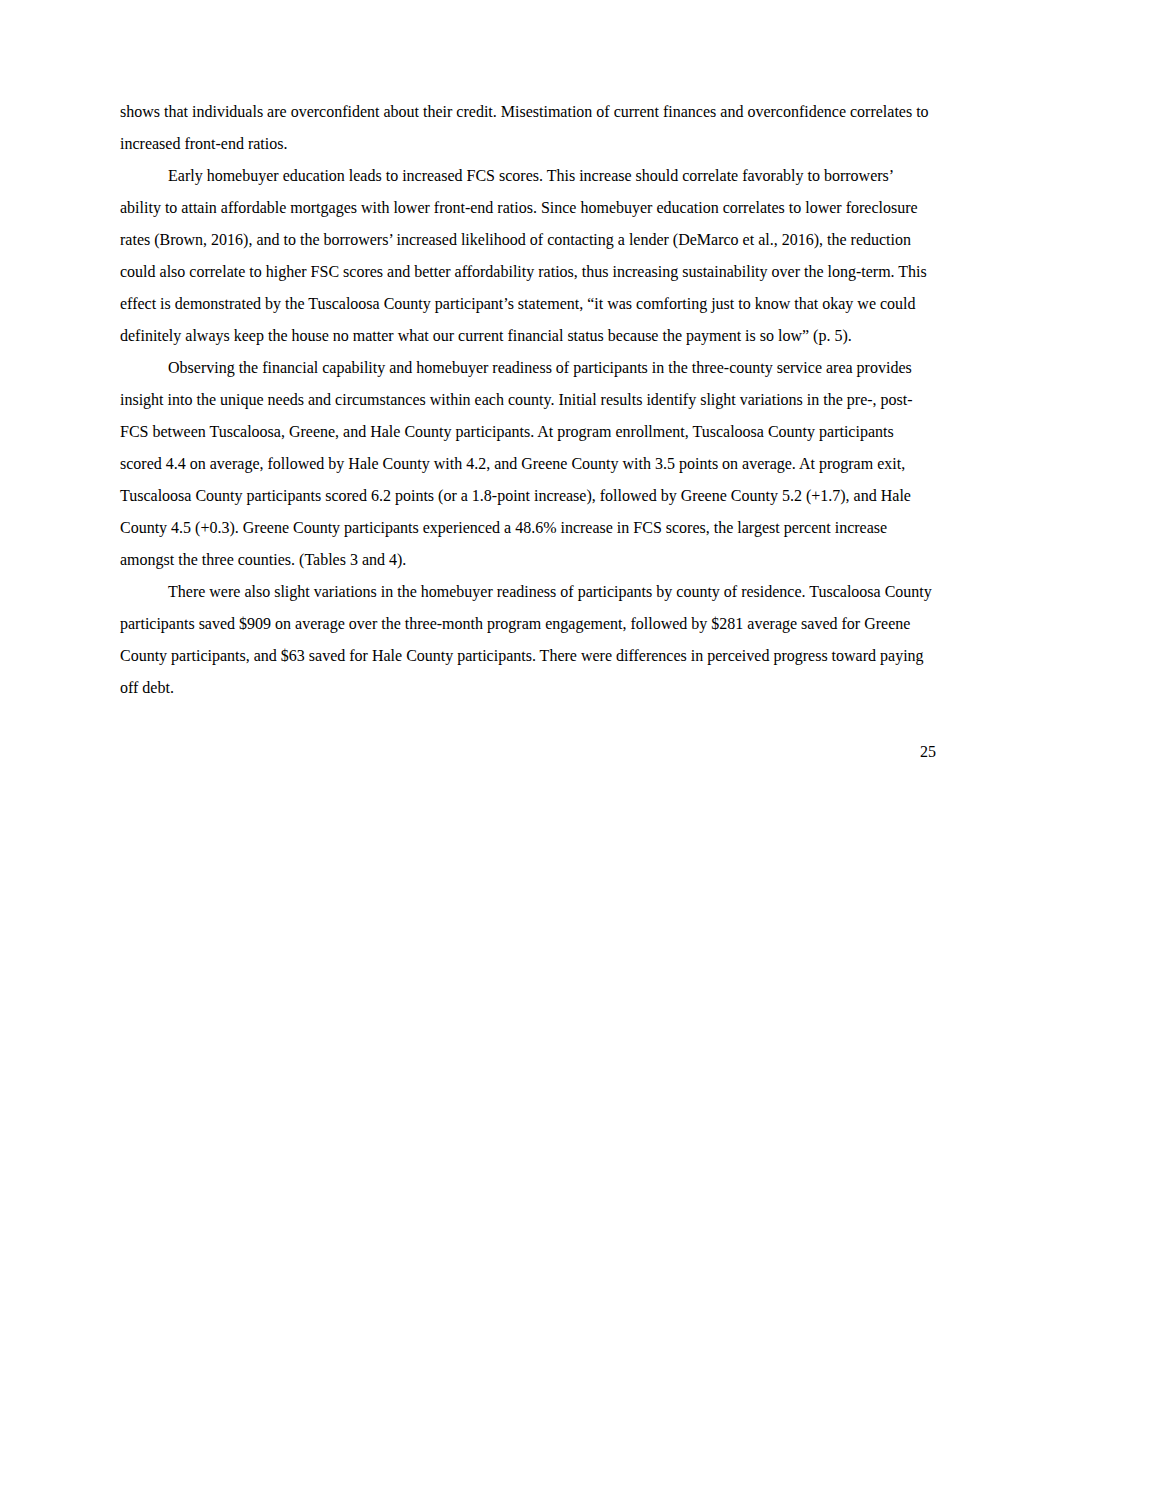shows that individuals are overconfident about their credit. Misestimation of current finances and overconfidence correlates to increased front-end ratios.
Early homebuyer education leads to increased FCS scores. This increase should correlate favorably to borrowers’ ability to attain affordable mortgages with lower front-end ratios. Since homebuyer education correlates to lower foreclosure rates (Brown, 2016), and to the borrowers’ increased likelihood of contacting a lender (DeMarco et al., 2016), the reduction could also correlate to higher FSC scores and better affordability ratios, thus increasing sustainability over the long-term. This effect is demonstrated by the Tuscaloosa County participant’s statement, “it was comforting just to know that okay we could definitely always keep the house no matter what our current financial status because the payment is so low” (p. 5).
Observing the financial capability and homebuyer readiness of participants in the three-county service area provides insight into the unique needs and circumstances within each county. Initial results identify slight variations in the pre-, post- FCS between Tuscaloosa, Greene, and Hale County participants. At program enrollment, Tuscaloosa County participants scored 4.4 on average, followed by Hale County with 4.2, and Greene County with 3.5 points on average. At program exit, Tuscaloosa County participants scored 6.2 points (or a 1.8-point increase), followed by Greene County 5.2 (+1.7), and Hale County 4.5 (+0.3). Greene County participants experienced a 48.6% increase in FCS scores, the largest percent increase amongst the three counties. (Tables 3 and 4).
There were also slight variations in the homebuyer readiness of participants by county of residence. Tuscaloosa County participants saved $909 on average over the three-month program engagement, followed by $281 average saved for Greene County participants, and $63 saved for Hale County participants. There were differences in perceived progress toward paying off debt.
25